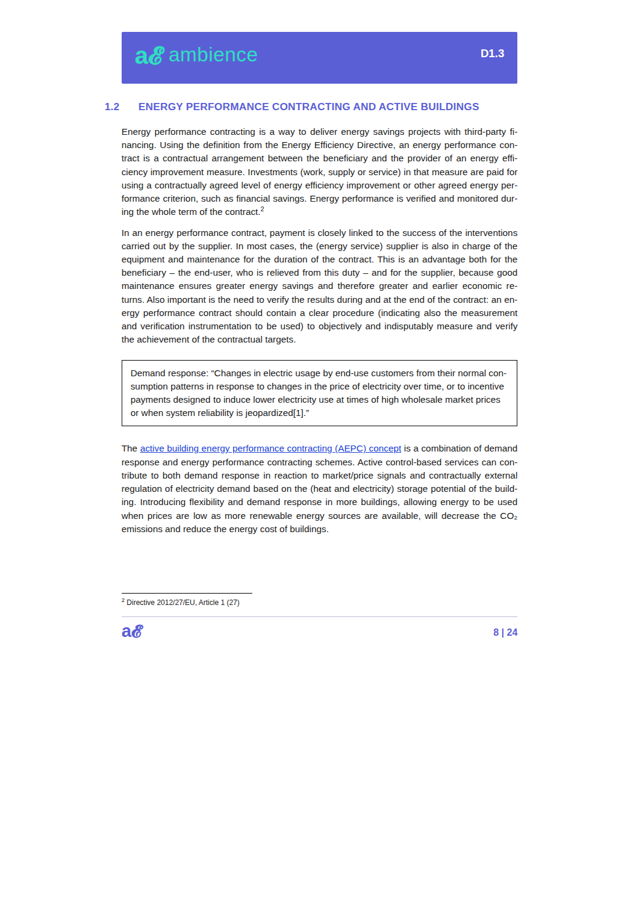a𝓔 ambience
D1.3
1.2 ENERGY PERFORMANCE CONTRACTING AND ACTIVE BUILDINGS
Energy performance contracting is a way to deliver energy savings projects with third-party financing. Using the definition from the Energy Efficiency Directive, an energy performance contract is a contractual arrangement between the beneficiary and the provider of an energy efficiency improvement measure. Investments (work, supply or service) in that measure are paid for using a contractually agreed level of energy efficiency improvement or other agreed energy performance criterion, such as financial savings. Energy performance is verified and monitored during the whole term of the contract.2
In an energy performance contract, payment is closely linked to the success of the interventions carried out by the supplier. In most cases, the (energy service) supplier is also in charge of the equipment and maintenance for the duration of the contract. This is an advantage both for the beneficiary – the end-user, who is relieved from this duty – and for the supplier, because good maintenance ensures greater energy savings and therefore greater and earlier economic returns. Also important is the need to verify the results during and at the end of the contract: an energy performance contract should contain a clear procedure (indicating also the measurement and verification instrumentation to be used) to objectively and indisputably measure and verify the achievement of the contractual targets.
Demand response: “Changes in electric usage by end-use customers from their normal consumption patterns in response to changes in the price of electricity over time, or to incentive payments designed to induce lower electricity use at times of high wholesale market prices or when system reliability is jeopardized[1].”
The active building energy performance contracting (AEPC) concept is a combination of demand response and energy performance contracting schemes. Active control-based services can contribute to both demand response in reaction to market/price signals and contractually external regulation of electricity demand based on the (heat and electricity) storage potential of the building. Introducing flexibility and demand response in more buildings, allowing energy to be used when prices are low as more renewable energy sources are available, will decrease the CO₂ emissions and reduce the energy cost of buildings.
2 Directive 2012/27/EU, Article 1 (27)
a𝓔
8 | 24